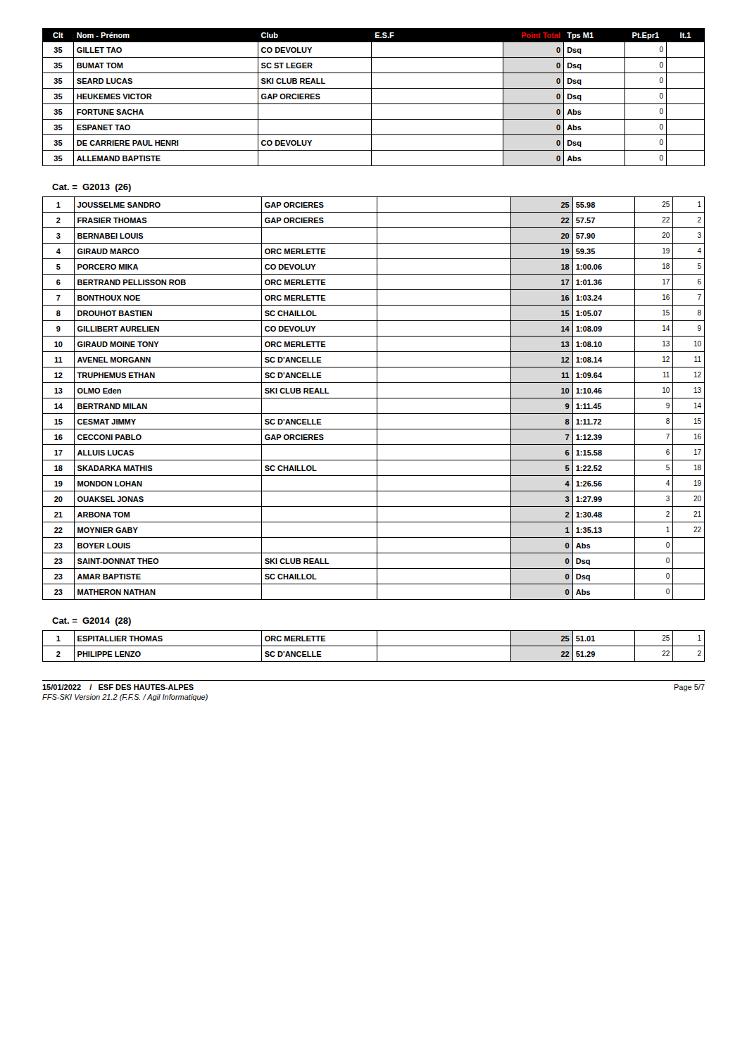| Clt | Nom - Prénom | Club | E.S.F | Point Total | Tps M1 | Pt.Epr1 | It.1 |
| --- | --- | --- | --- | --- | --- | --- | --- |
| 35 | GILLET TAO | CO DEVOLUY | | 0 | Dsq | 0 | |
| 35 | BUMAT TOM | SC ST LEGER | | 0 | Dsq | 0 | |
| 35 | SEARD LUCAS | SKI CLUB REALL | | 0 | Dsq | 0 | |
| 35 | HEUKEMES VICTOR | GAP ORCIERES | | 0 | Dsq | 0 | |
| 35 | FORTUNE SACHA | | | 0 | Abs | 0 | |
| 35 | ESPANET TAO | | | 0 | Abs | 0 | |
| 35 | DE CARRIERE PAUL HENRI | CO DEVOLUY | | 0 | Dsq | 0 | |
| 35 | ALLEMAND BAPTISTE | | | 0 | Abs | 0 | |
Cat. = G2013 (26)
| 1 | JOUSSELME SANDRO | GAP ORCIERES | | 25 | 55.98 | 25 | 1 |
| 2 | FRASIER THOMAS | GAP ORCIERES | | 22 | 57.57 | 22 | 2 |
| 3 | BERNABEI LOUIS | | | 20 | 57.90 | 20 | 3 |
| 4 | GIRAUD MARCO | ORC MERLETTE | | 19 | 59.35 | 19 | 4 |
| 5 | PORCERO MIKA | CO DEVOLUY | | 18 | 1:00.06 | 18 | 5 |
| 6 | BERTRAND PELLISSON ROB | ORC MERLETTE | | 17 | 1:01.36 | 17 | 6 |
| 7 | BONTHOUX NOE | ORC MERLETTE | | 16 | 1:03.24 | 16 | 7 |
| 8 | DROUHOT BASTIEN | SC CHAILLOL | | 15 | 1:05.07 | 15 | 8 |
| 9 | GILLIBERT AURELIEN | CO DEVOLUY | | 14 | 1:08.09 | 14 | 9 |
| 10 | GIRAUD MOINE TONY | ORC MERLETTE | | 13 | 1:08.10 | 13 | 10 |
| 11 | AVENEL MORGANN | SC D'ANCELLE | | 12 | 1:08.14 | 12 | 11 |
| 12 | TRUPHEMUS ETHAN | SC D'ANCELLE | | 11 | 1:09.64 | 11 | 12 |
| 13 | OLMO Eden | SKI CLUB REALL | | 10 | 1:10.46 | 10 | 13 |
| 14 | BERTRAND MILAN | | | 9 | 1:11.45 | 9 | 14 |
| 15 | CESMAT JIMMY | SC D'ANCELLE | | 8 | 1:11.72 | 8 | 15 |
| 16 | CECCONI PABLO | GAP ORCIERES | | 7 | 1:12.39 | 7 | 16 |
| 17 | ALLUIS LUCAS | | | 6 | 1:15.58 | 6 | 17 |
| 18 | SKADARKA MATHIS | SC CHAILLOL | | 5 | 1:22.52 | 5 | 18 |
| 19 | MONDON LOHAN | | | 4 | 1:26.56 | 4 | 19 |
| 20 | OUAKSEL JONAS | | | 3 | 1:27.99 | 3 | 20 |
| 21 | ARBONA TOM | | | 2 | 1:30.48 | 2 | 21 |
| 22 | MOYNIER GABY | | | 1 | 1:35.13 | 1 | 22 |
| 23 | BOYER LOUIS | | | 0 | Abs | 0 | |
| 23 | SAINT-DONNAT THEO | SKI CLUB REALL | | 0 | Dsq | 0 | |
| 23 | AMAR BAPTISTE | SC CHAILLOL | | 0 | Dsq | 0 | |
| 23 | MATHERON NATHAN | | | 0 | Abs | 0 | |
Cat. = G2014 (28)
| 1 | ESPITALLIER THOMAS | ORC MERLETTE | | 25 | 51.01 | 25 | 1 |
| 2 | PHILIPPE LENZO | SC D'ANCELLE | | 22 | 51.29 | 22 | 2 |
15/01/2022 / ESF DES HAUTES-ALPES
FFS-SKI Version 21.2 (F.F.S. / Agil Informatique) Page 5/7